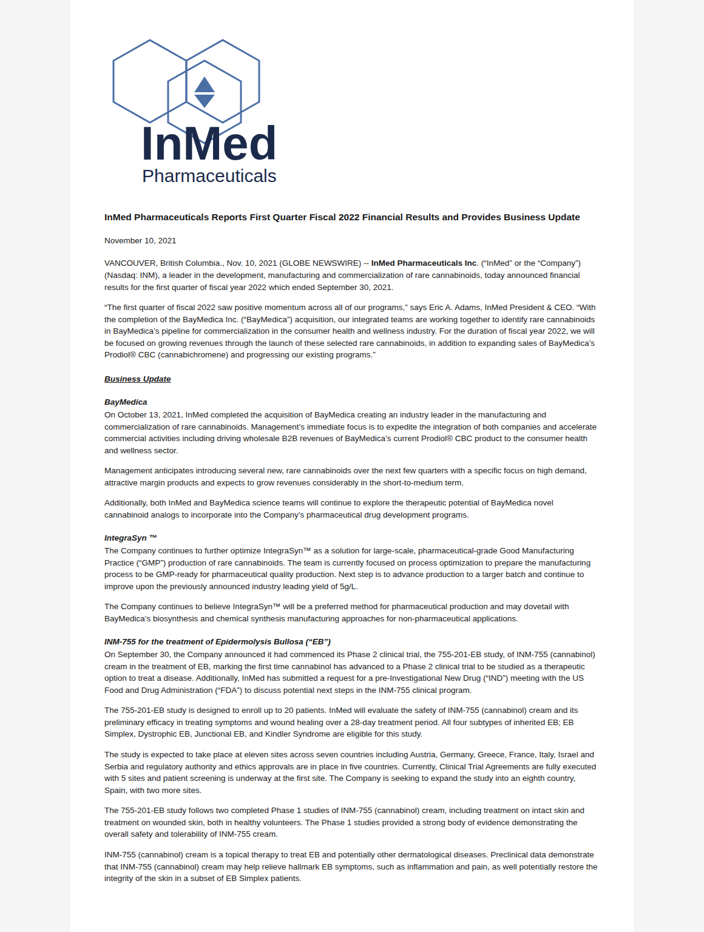InMed Pharmaceuticals
InMed Pharmaceuticals Reports First Quarter Fiscal 2022 Financial Results and Provides Business Update
November 10, 2021
VANCOUVER, British Columbia., Nov. 10, 2021 (GLOBE NEWSWIRE) -- InMed Pharmaceuticals Inc. (“InMed” or the “Company”) (Nasdaq: INM), a leader in the development, manufacturing and commercialization of rare cannabinoids, today announced financial results for the first quarter of fiscal year 2022 which ended September 30, 2021.
“The first quarter of fiscal 2022 saw positive momentum across all of our programs,” says Eric A. Adams, InMed President & CEO. “With the completion of the BayMedica Inc. (“BayMedica”) acquisition, our integrated teams are working together to identify rare cannabinoids in BayMedica’s pipeline for commercialization in the consumer health and wellness industry. For the duration of fiscal year 2022, we will be focused on growing revenues through the launch of these selected rare cannabinoids, in addition to expanding sales of BayMedica’s Prodiol® CBC (cannabichromene) and progressing our existing programs.”
Business Update
BayMedica
On October 13, 2021, InMed completed the acquisition of BayMedica creating an industry leader in the manufacturing and commercialization of rare cannabinoids. Management’s immediate focus is to expedite the integration of both companies and accelerate commercial activities including driving wholesale B2B revenues of BayMedica’s current Prodiol® CBC product to the consumer health and wellness sector.
Management anticipates introducing several new, rare cannabinoids over the next few quarters with a specific focus on high demand, attractive margin products and expects to grow revenues considerably in the short-to-medium term.
Additionally, both InMed and BayMedica science teams will continue to explore the therapeutic potential of BayMedica novel cannabinoid analogs to incorporate into the Company’s pharmaceutical drug development programs.
IntegraSyn ™
The Company continues to further optimize IntegraSyn™ as a solution for large-scale, pharmaceutical-grade Good Manufacturing Practice (“GMP”) production of rare cannabinoids. The team is currently focused on process optimization to prepare the manufacturing process to be GMP-ready for pharmaceutical quality production. Next step is to advance production to a larger batch and continue to improve upon the previously announced industry leading yield of 5g/L.
The Company continues to believe IntegraSyn™ will be a preferred method for pharmaceutical production and may dovetail with BayMedica’s biosynthesis and chemical synthesis manufacturing approaches for non-pharmaceutical applications.
INM-755 for the treatment of Epidermolysis Bullosa (“EB”)
On September 30, the Company announced it had commenced its Phase 2 clinical trial, the 755-201-EB study, of INM-755 (cannabinol) cream in the treatment of EB, marking the first time cannabinol has advanced to a Phase 2 clinical trial to be studied as a therapeutic option to treat a disease. Additionally, InMed has submitted a request for a pre-Investigational New Drug (“IND”) meeting with the US Food and Drug Administration (“FDA”) to discuss potential next steps in the INM-755 clinical program.
The 755-201-EB study is designed to enroll up to 20 patients. InMed will evaluate the safety of INM-755 (cannabinol) cream and its preliminary efficacy in treating symptoms and wound healing over a 28-day treatment period. All four subtypes of inherited EB; EB Simplex, Dystrophic EB, Junctional EB, and Kindler Syndrome are eligible for this study.
The study is expected to take place at eleven sites across seven countries including Austria, Germany, Greece, France, Italy, Israel and Serbia and regulatory authority and ethics approvals are in place in five countries. Currently, Clinical Trial Agreements are fully executed with 5 sites and patient screening is underway at the first site. The Company is seeking to expand the study into an eighth country, Spain, with two more sites.
The 755-201-EB study follows two completed Phase 1 studies of INM-755 (cannabinol) cream, including treatment on intact skin and treatment on wounded skin, both in healthy volunteers. The Phase 1 studies provided a strong body of evidence demonstrating the overall safety and tolerability of INM-755 cream.
INM-755 (cannabinol) cream is a topical therapy to treat EB and potentially other dermatological diseases. Preclinical data demonstrate that INM-755 (cannabinol) cream may help relieve hallmark EB symptoms, such as inflammation and pain, as well potentially restore the integrity of the skin in a subset of EB Simplex patients.